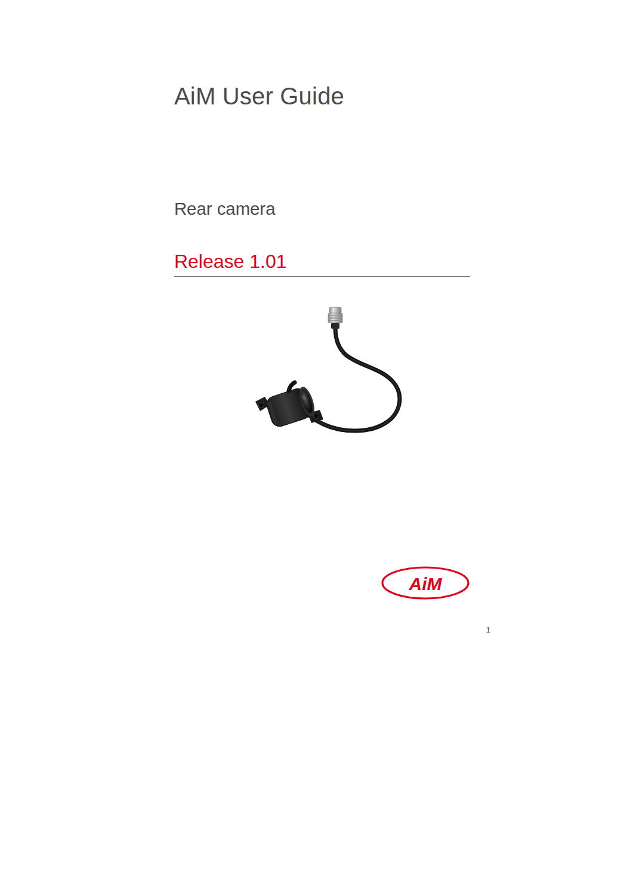AiM User Guide
Rear camera
Release 1.01
AiM
1